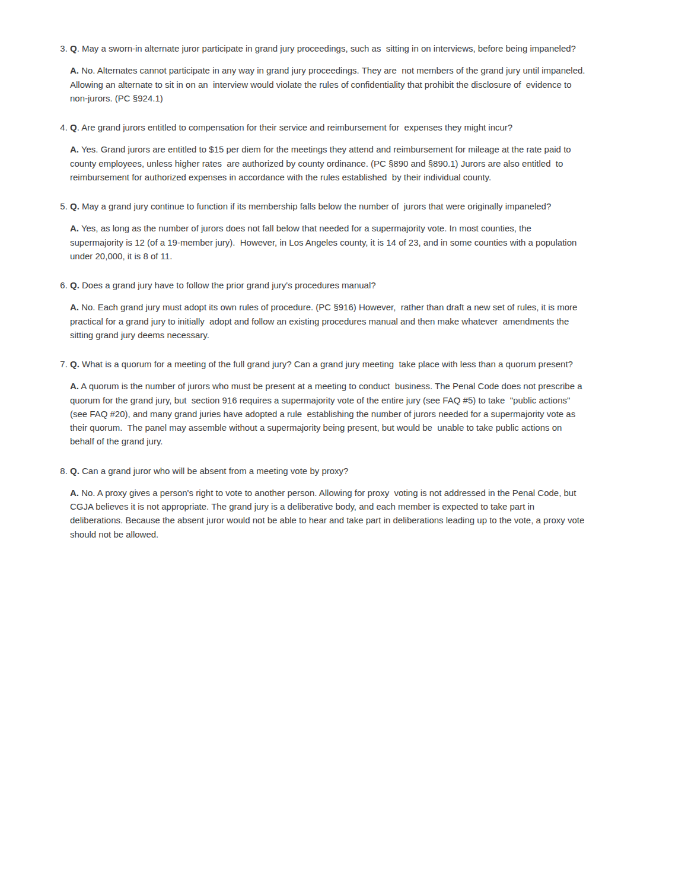Q. May a sworn-in alternate juror participate in grand jury proceedings, such as sitting in on interviews, before being impaneled?
A. No. Alternates cannot participate in any way in grand jury proceedings. They are not members of the grand jury until impaneled. Allowing an alternate to sit in on an interview would violate the rules of confidentiality that prohibit the disclosure of evidence to non-jurors. (PC §924.1)
Q. Are grand jurors entitled to compensation for their service and reimbursement for expenses they might incur?
A. Yes. Grand jurors are entitled to $15 per diem for the meetings they attend and reimbursement for mileage at the rate paid to county employees, unless higher rates are authorized by county ordinance. (PC §890 and §890.1) Jurors are also entitled to reimbursement for authorized expenses in accordance with the rules established by their individual county.
Q. May a grand jury continue to function if its membership falls below the number of jurors that were originally impaneled?
A. Yes, as long as the number of jurors does not fall below that needed for a supermajority vote. In most counties, the supermajority is 12 (of a 19-member jury). However, in Los Angeles county, it is 14 of 23, and in some counties with a population under 20,000, it is 8 of 11.
Q. Does a grand jury have to follow the prior grand jury's procedures manual?
A. No. Each grand jury must adopt its own rules of procedure. (PC §916) However, rather than draft a new set of rules, it is more practical for a grand jury to initially adopt and follow an existing procedures manual and then make whatever amendments the sitting grand jury deems necessary.
Q. What is a quorum for a meeting of the full grand jury? Can a grand jury meeting take place with less than a quorum present?
A. A quorum is the number of jurors who must be present at a meeting to conduct business. The Penal Code does not prescribe a quorum for the grand jury, but section 916 requires a supermajority vote of the entire jury (see FAQ #5) to take "public actions" (see FAQ #20), and many grand juries have adopted a rule establishing the number of jurors needed for a supermajority vote as their quorum. The panel may assemble without a supermajority being present, but would be unable to take public actions on behalf of the grand jury.
Q. Can a grand juror who will be absent from a meeting vote by proxy?
A. No. A proxy gives a person's right to vote to another person. Allowing for proxy voting is not addressed in the Penal Code, but CGJA believes it is not appropriate. The grand jury is a deliberative body, and each member is expected to take part in deliberations. Because the absent juror would not be able to hear and take part in deliberations leading up to the vote, a proxy vote should not be allowed.